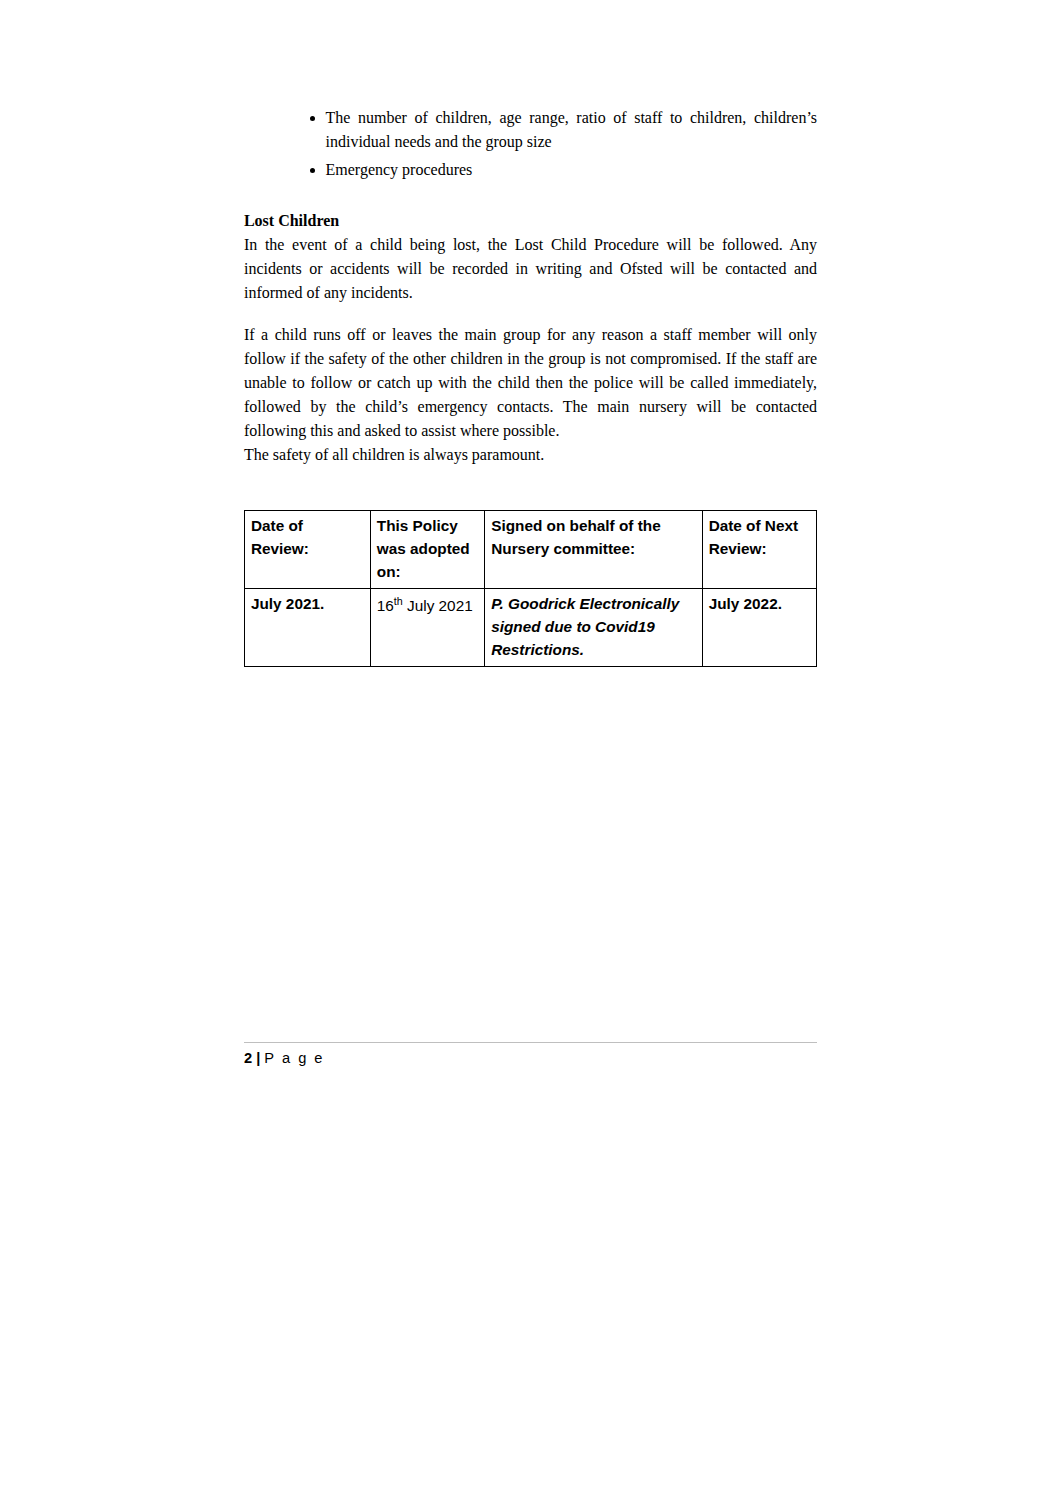The number of children, age range, ratio of staff to children, children’s individual needs and the group size
Emergency procedures
Lost Children
In the event of a child being lost, the Lost Child Procedure will be followed. Any incidents or accidents will be recorded in writing and Ofsted will be contacted and informed of any incidents.
If a child runs off or leaves the main group for any reason a staff member will only follow if the safety of the other children in the group is not compromised. If the staff are unable to follow or catch up with the child then the police will be called immediately, followed by the child’s emergency contacts. The main nursery will be contacted following this and asked to assist where possible.
The safety of all children is always paramount.
| Date of Review: | This Policy was adopted on: | Signed on behalf of the Nursery committee: | Date of Next Review: |
| July 2021. | 16 th July 2021 | P. Goodrick Electronically signed due to Covid19 Restrictions. | July 2022. |
2 | P a g e